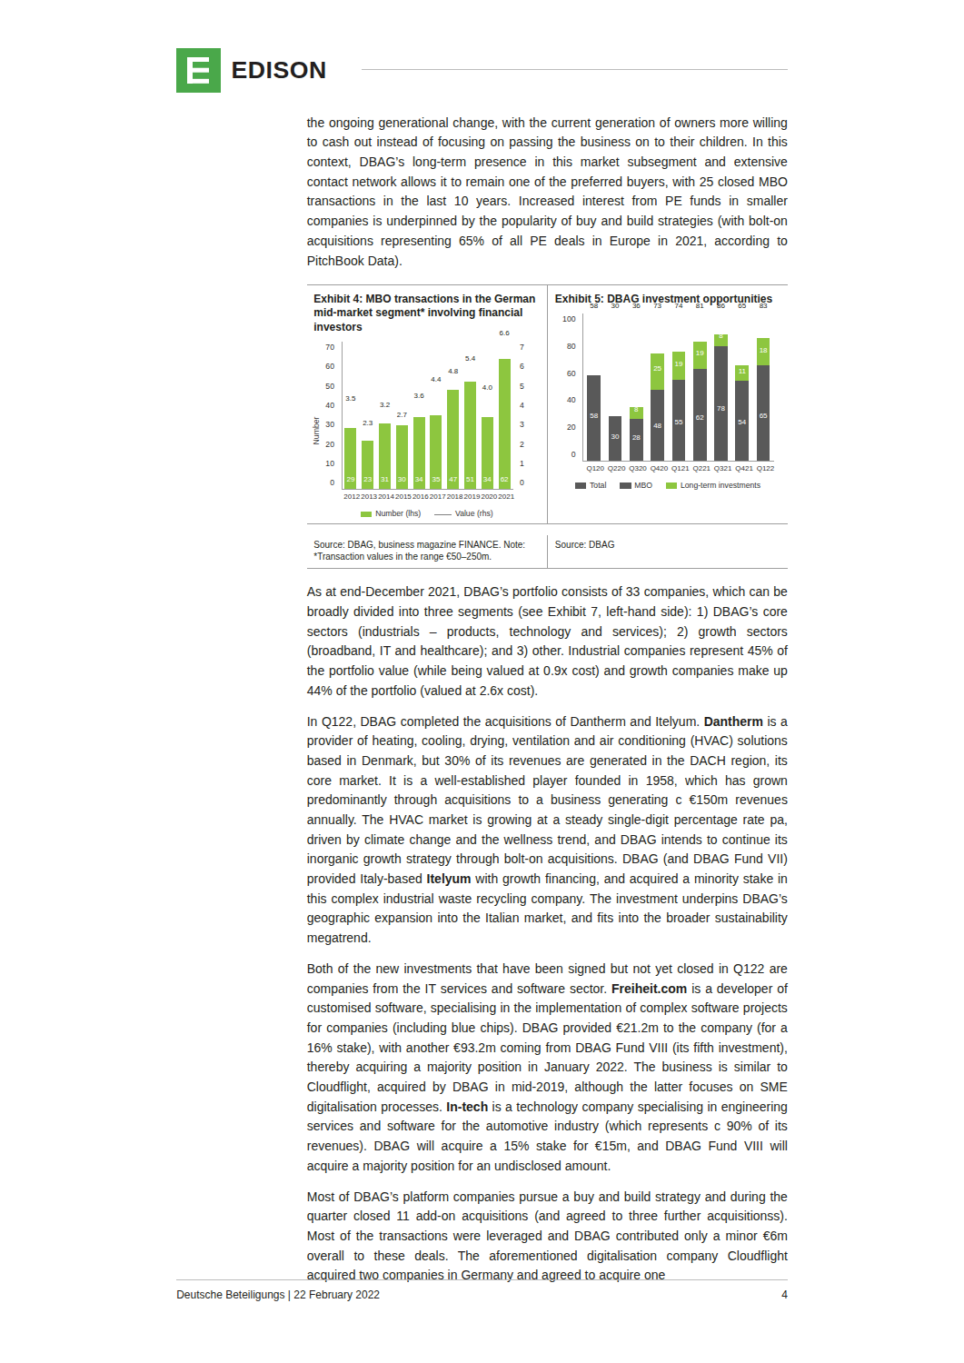EDISON
the ongoing generational change, with the current generation of owners more willing to cash out instead of focusing on passing the business on to their children. In this context, DBAG’s long-term presence in this market subsegment and extensive contact network allows it to remain one of the preferred buyers, with 25 closed MBO transactions in the last 10 years. Increased interest from PE funds in smaller companies is underpinned by the popularity of buy and build strategies (with bolt-on acquisitions representing 65% of all PE deals in Europe in 2021, according to PitchBook Data).
Exhibit 4: MBO transactions in the German mid-market segment* involving financial investors
Number
706050403020100
76543210
29
23
31
30
34
35
47
51
34
62
3.5 2.3 3.2 2.7 3.6 4.4 4.8 5.4 4.0 6.6
2012201320142015201620172018201920202021
Number (lhs) Value (rhs)
Exhibit 5: DBAG investment opportunities
100806040200
58
58
30
30
8
28
36
25
48
73
19
55
74
19
62
81
8
78
86
11
54
65
18
65
83
Q120 Q220 Q320 Q420 Q121 Q221 Q321 Q421 Q122
Total MBO Long-term investments
Source: DBAG, business magazine FINANCE. Note: *Transaction values in the range €50–250m.
Source: DBAG
As at end-December 2021, DBAG’s portfolio consists of 33 companies, which can be broadly divided into three segments (see Exhibit 7, left-hand side): 1) DBAG’s core sectors (industrials – products, technology and services); 2) growth sectors (broadband, IT and healthcare); and 3) other. Industrial companies represent 45% of the portfolio value (while being valued at 0.9x cost) and growth companies make up 44% of the portfolio (valued at 2.6x cost).
In Q122, DBAG completed the acquisitions of Dantherm and Itelyum. Dantherm is a provider of heating, cooling, drying, ventilation and air conditioning (HVAC) solutions based in Denmark, but 30% of its revenues are generated in the DACH region, its core market. It is a well-established player founded in 1958, which has grown predominantly through acquisitions to a business generating c €150m revenues annually. The HVAC market is growing at a steady single-digit percentage rate pa, driven by climate change and the wellness trend, and DBAG intends to continue its inorganic growth strategy through bolt-on acquisitions. DBAG (and DBAG Fund VII) provided Italy-based Itelyum with growth financing, and acquired a minority stake in this complex industrial waste recycling company. The investment underpins DBAG’s geographic expansion into the Italian market, and fits into the broader sustainability megatrend.
Both of the new investments that have been signed but not yet closed in Q122 are companies from the IT services and software sector. Freiheit.com is a developer of customised software, specialising in the implementation of complex software projects for companies (including blue chips). DBAG provided €21.2m to the company (for a 16% stake), with another €93.2m coming from DBAG Fund VIII (its fifth investment), thereby acquiring a majority position in January 2022. The business is similar to Cloudflight, acquired by DBAG in mid-2019, although the latter focuses on SME digitalisation processes. In-tech is a technology company specialising in engineering services and software for the automotive industry (which represents c 90% of its revenues). DBAG will acquire a 15% stake for €15m, and DBAG Fund VIII will acquire a majority position for an undisclosed amount.
Most of DBAG’s platform companies pursue a buy and build strategy and during the quarter closed 11 add-on acquisitions (and agreed to three further acquisitionss). Most of the transactions were leveraged and DBAG contributed only a minor €6m overall to these deals. The aforementioned digitalisation company Cloudflight acquired two companies in Germany and agreed to acquire one
Deutsche Beteiligungs | 22 February 2022 4